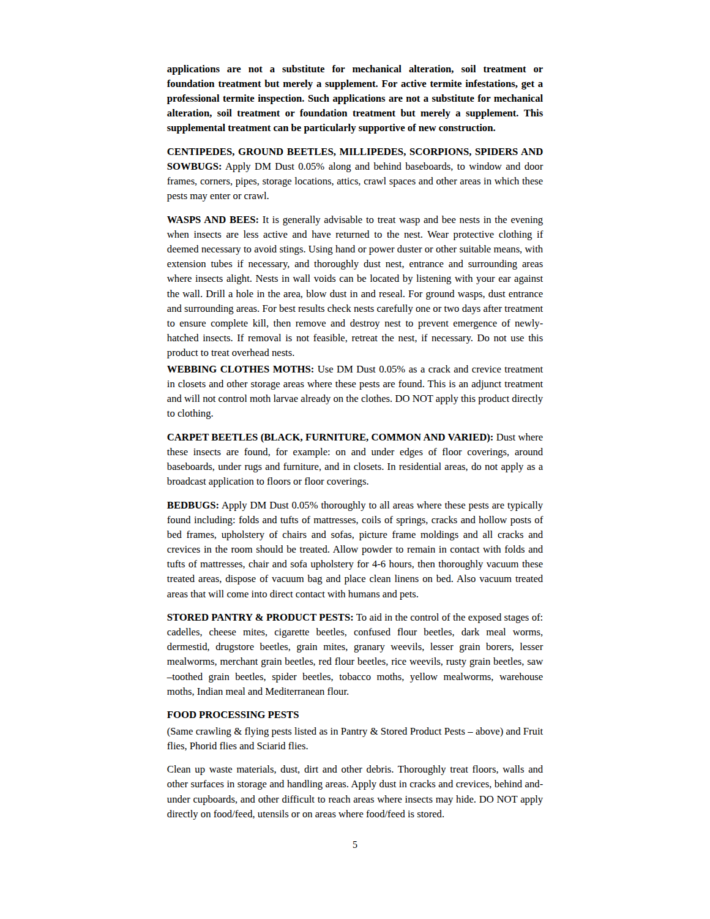applications are not a substitute for mechanical alteration, soil treatment or foundation treatment but merely a supplement. For active termite infestations, get a professional termite inspection. Such applications are not a substitute for mechanical alteration, soil treatment or foundation treatment but merely a supplement. This supplemental treatment can be particularly supportive of new construction.
CENTIPEDES, GROUND BEETLES, MILLIPEDES, SCORPIONS, SPIDERS AND SOWBUGS: Apply DM Dust 0.05% along and behind baseboards, to window and door frames, corners, pipes, storage locations, attics, crawl spaces and other areas in which these pests may enter or crawl.
WASPS AND BEES: It is generally advisable to treat wasp and bee nests in the evening when insects are less active and have returned to the nest. Wear protective clothing if deemed necessary to avoid stings. Using hand or power duster or other suitable means, with extension tubes if necessary, and thoroughly dust nest, entrance and surrounding areas where insects alight. Nests in wall voids can be located by listening with your ear against the wall. Drill a hole in the area, blow dust in and reseal. For ground wasps, dust entrance and surrounding areas. For best results check nests carefully one or two days after treatment to ensure complete kill, then remove and destroy nest to prevent emergence of newly-hatched insects. If removal is not feasible, retreat the nest, if necessary. Do not use this product to treat overhead nests.
WEBBING CLOTHES MOTHS: Use DM Dust 0.05% as a crack and crevice treatment in closets and other storage areas where these pests are found. This is an adjunct treatment and will not control moth larvae already on the clothes. DO NOT apply this product directly to clothing.
CARPET BEETLES (BLACK, FURNITURE, COMMON AND VARIED): Dust where these insects are found, for example: on and under edges of floor coverings, around baseboards, under rugs and furniture, and in closets. In residential areas, do not apply as a broadcast application to floors or floor coverings.
BEDBUGS: Apply DM Dust 0.05% thoroughly to all areas where these pests are typically found including: folds and tufts of mattresses, coils of springs, cracks and hollow posts of bed frames, upholstery of chairs and sofas, picture frame moldings and all cracks and crevices in the room should be treated. Allow powder to remain in contact with folds and tufts of mattresses, chair and sofa upholstery for 4-6 hours, then thoroughly vacuum these treated areas, dispose of vacuum bag and place clean linens on bed. Also vacuum treated areas that will come into direct contact with humans and pets.
STORED PANTRY & PRODUCT PESTS: To aid in the control of the exposed stages of: cadelles, cheese mites, cigarette beetles, confused flour beetles, dark meal worms, dermestid, drugstore beetles, grain mites, granary weevils, lesser grain borers, lesser mealworms, merchant grain beetles, red flour beetles, rice weevils, rusty grain beetles, saw –toothed grain beetles, spider beetles, tobacco moths, yellow mealworms, warehouse moths, Indian meal and Mediterranean flour.
FOOD PROCESSING PESTS
(Same crawling & flying pests listed as in Pantry & Stored Product Pests – above) and Fruit flies, Phorid flies and Sciarid flies.
Clean up waste materials, dust, dirt and other debris. Thoroughly treat floors, walls and other surfaces in storage and handling areas. Apply dust in cracks and crevices, behind and-under cupboards, and other difficult to reach areas where insects may hide. DO NOT apply directly on food/feed, utensils or on areas where food/feed is stored.
5